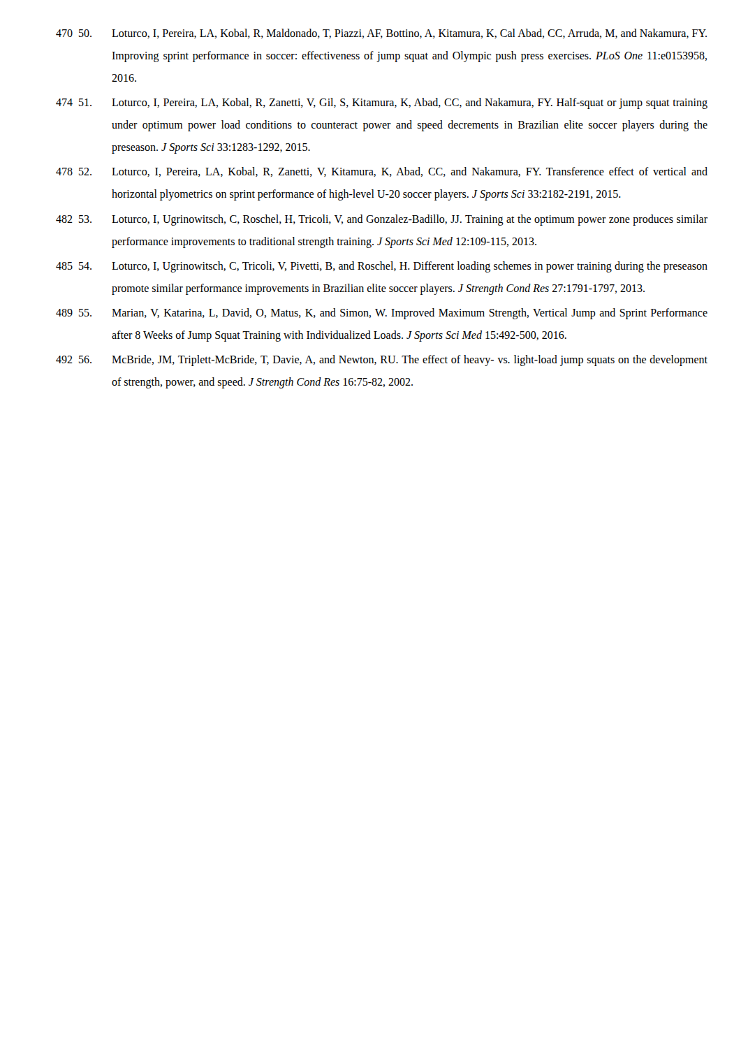470 50. Loturco, I, Pereira, LA, Kobal, R, Maldonado, T, Piazzi, AF, Bottino, A, Kitamura, K, Cal Abad, CC, Arruda, M, and Nakamura, FY. Improving sprint performance in soccer: effectiveness of jump squat and Olympic push press exercises. PLoS One 11:e0153958, 2016.
474 51. Loturco, I, Pereira, LA, Kobal, R, Zanetti, V, Gil, S, Kitamura, K, Abad, CC, and Nakamura, FY. Half-squat or jump squat training under optimum power load conditions to counteract power and speed decrements in Brazilian elite soccer players during the preseason. J Sports Sci 33:1283-1292, 2015.
478 52. Loturco, I, Pereira, LA, Kobal, R, Zanetti, V, Kitamura, K, Abad, CC, and Nakamura, FY. Transference effect of vertical and horizontal plyometrics on sprint performance of high-level U-20 soccer players. J Sports Sci 33:2182-2191, 2015.
482 53. Loturco, I, Ugrinowitsch, C, Roschel, H, Tricoli, V, and Gonzalez-Badillo, JJ. Training at the optimum power zone produces similar performance improvements to traditional strength training. J Sports Sci Med 12:109-115, 2013.
485 54. Loturco, I, Ugrinowitsch, C, Tricoli, V, Pivetti, B, and Roschel, H. Different loading schemes in power training during the preseason promote similar performance improvements in Brazilian elite soccer players. J Strength Cond Res 27:1791-1797, 2013.
489 55. Marian, V, Katarina, L, David, O, Matus, K, and Simon, W. Improved Maximum Strength, Vertical Jump and Sprint Performance after 8 Weeks of Jump Squat Training with Individualized Loads. J Sports Sci Med 15:492-500, 2016.
492 56. McBride, JM, Triplett-McBride, T, Davie, A, and Newton, RU. The effect of heavy- vs. light-load jump squats on the development of strength, power, and speed. J Strength Cond Res 16:75-82, 2002.